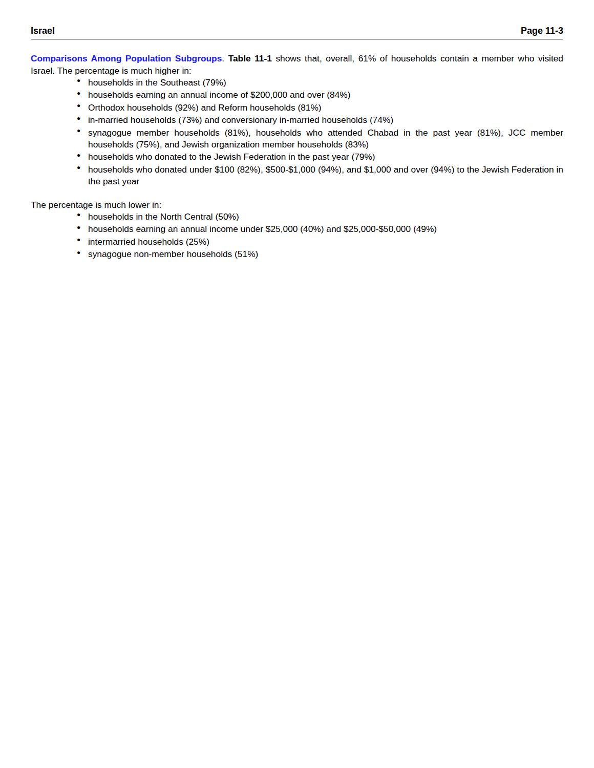Israel Page 11-3
Comparisons Among Population Subgroups. Table 11-1 shows that, overall, 61% of households contain a member who visited Israel. The percentage is much higher in:
households in the Southeast (79%)
households earning an annual income of $200,000 and over (84%)
Orthodox households (92%) and Reform households (81%)
in-married households (73%) and conversionary in-married households (74%)
synagogue member households (81%), households who attended Chabad in the past year (81%), JCC member households (75%), and Jewish organization member households (83%)
households who donated to the Jewish Federation in the past year (79%)
households who donated under $100 (82%), $500-$1,000 (94%), and $1,000 and over (94%) to the Jewish Federation in the past year
The percentage is much lower in:
households in the North Central (50%)
households earning an annual income under $25,000 (40%) and $25,000-$50,000 (49%)
intermarried households (25%)
synagogue non-member households (51%)